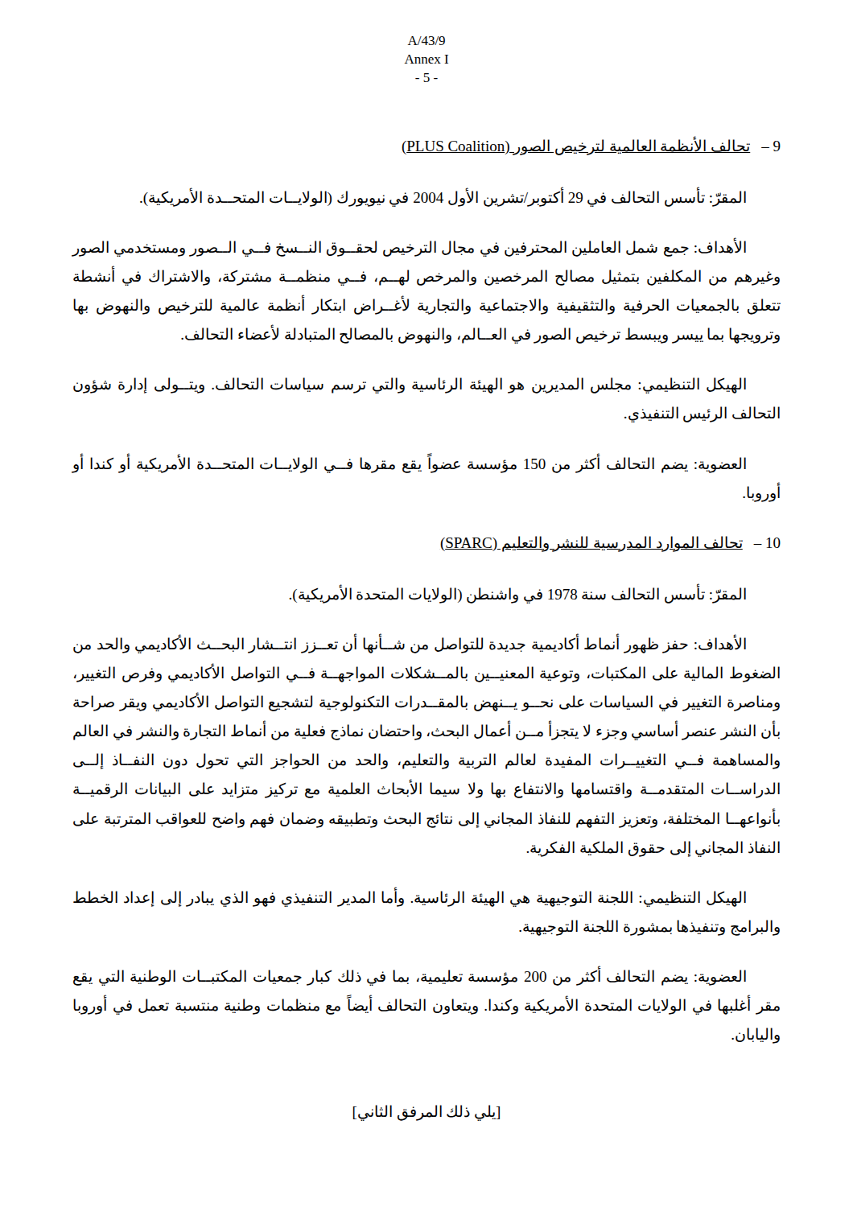A/43/9
Annex I
- 5 -
9 –تحالف الأنظمة العالمية لترخيص الصور (PLUS Coalition)
المقرّ: تأسس التحالف في 29 أكتوبر/تشرين الأول 2004 في نيويورك (الولايــات المتحــدة الأمريكية).
الأهداف: جمع شمل العاملين المحترفين في مجال الترخيص لحقــوق النــسخ فــي الــصور ومستخدمي الصور وغيرهم من المكلفين بتمثيل مصالح المرخصين والمرخص لهــم، فــي منظمــة مشتركة، والاشتراك في أنشطة تتعلق بالجمعيات الحرفية والتثقيفية والاجتماعية والتجارية لأغــراض ابتكار أنظمة عالمية للترخيص والنهوض بها وترويجها بما ييسر ويبسط ترخيص الصور في العــالم، والنهوض بالمصالح المتبادلة لأعضاء التحالف.
الهيكل التنظيمي: مجلس المديرين هو الهيئة الرئاسية والتي ترسم سياسات التحالف. ويتــولى إدارة شؤون التحالف الرئيس التنفيذي.
العضوية: يضم التحالف أكثر من 150 مؤسسة عضواً يقع مقرها فــي الولايــات المتحــدة الأمريكية أو كندا أو أوروبا.
10 –تحالف الموارد المدرسية للنشر والتعليم (SPARC)
المقرّ: تأسس التحالف سنة 1978 في واشنطن (الولايات المتحدة الأمريكية).
الأهداف: حفز ظهور أنماط أكاديمية جديدة للتواصل من شــأنها أن تعــزز انتــشار البحــث الأكاديمي والحد من الضغوط المالية على المكتبات، وتوعية المعنيــين بالمــشكلات المواجهــة فــي التواصل الأكاديمي وفرص التغيير، ومناصرة التغيير في السياسات على نحــو يــنهض بالمقــدرات التكنولوجية لتشجيع التواصل الأكاديمي ويقر صراحة بأن النشر عنصر أساسي وجزء لا يتجزأ مــن أعمال البحث، واحتضان نماذج فعلية من أنماط التجارة والنشر في العالم والمساهمة فــي التغييــرات المفيدة لعالم التربية والتعليم، والحد من الحواجز التي تحول دون النفــاذ إلــى الدراســات المتقدمــة واقتسامها والانتفاع بها ولا سيما الأبحاث العلمية مع تركيز متزايد على البيانات الرقميــة بأنواعهــا المختلفة، وتعزيز التفهم للنفاذ المجاني إلى نتائج البحث وتطبيقه وضمان فهم واضح للعواقب المترتبة على النفاذ المجاني إلى حقوق الملكية الفكرية.
الهيكل التنظيمي: اللجنة التوجيهية هي الهيئة الرئاسية. وأما المدير التنفيذي فهو الذي يبادر إلى إعداد الخطط والبرامج وتنفيذها بمشورة اللجنة التوجيهية.
العضوية: يضم التحالف أكثر من 200 مؤسسة تعليمية، بما في ذلك كبار جمعيات المكتبــات الوطنية التي يقع مقر أغلبها في الولايات المتحدة الأمريكية وكندا. ويتعاون التحالف أيضاً مع منظمات وطنية منتسبة تعمل في أوروبا واليابان.
[يلي ذلك المرفق الثاني]